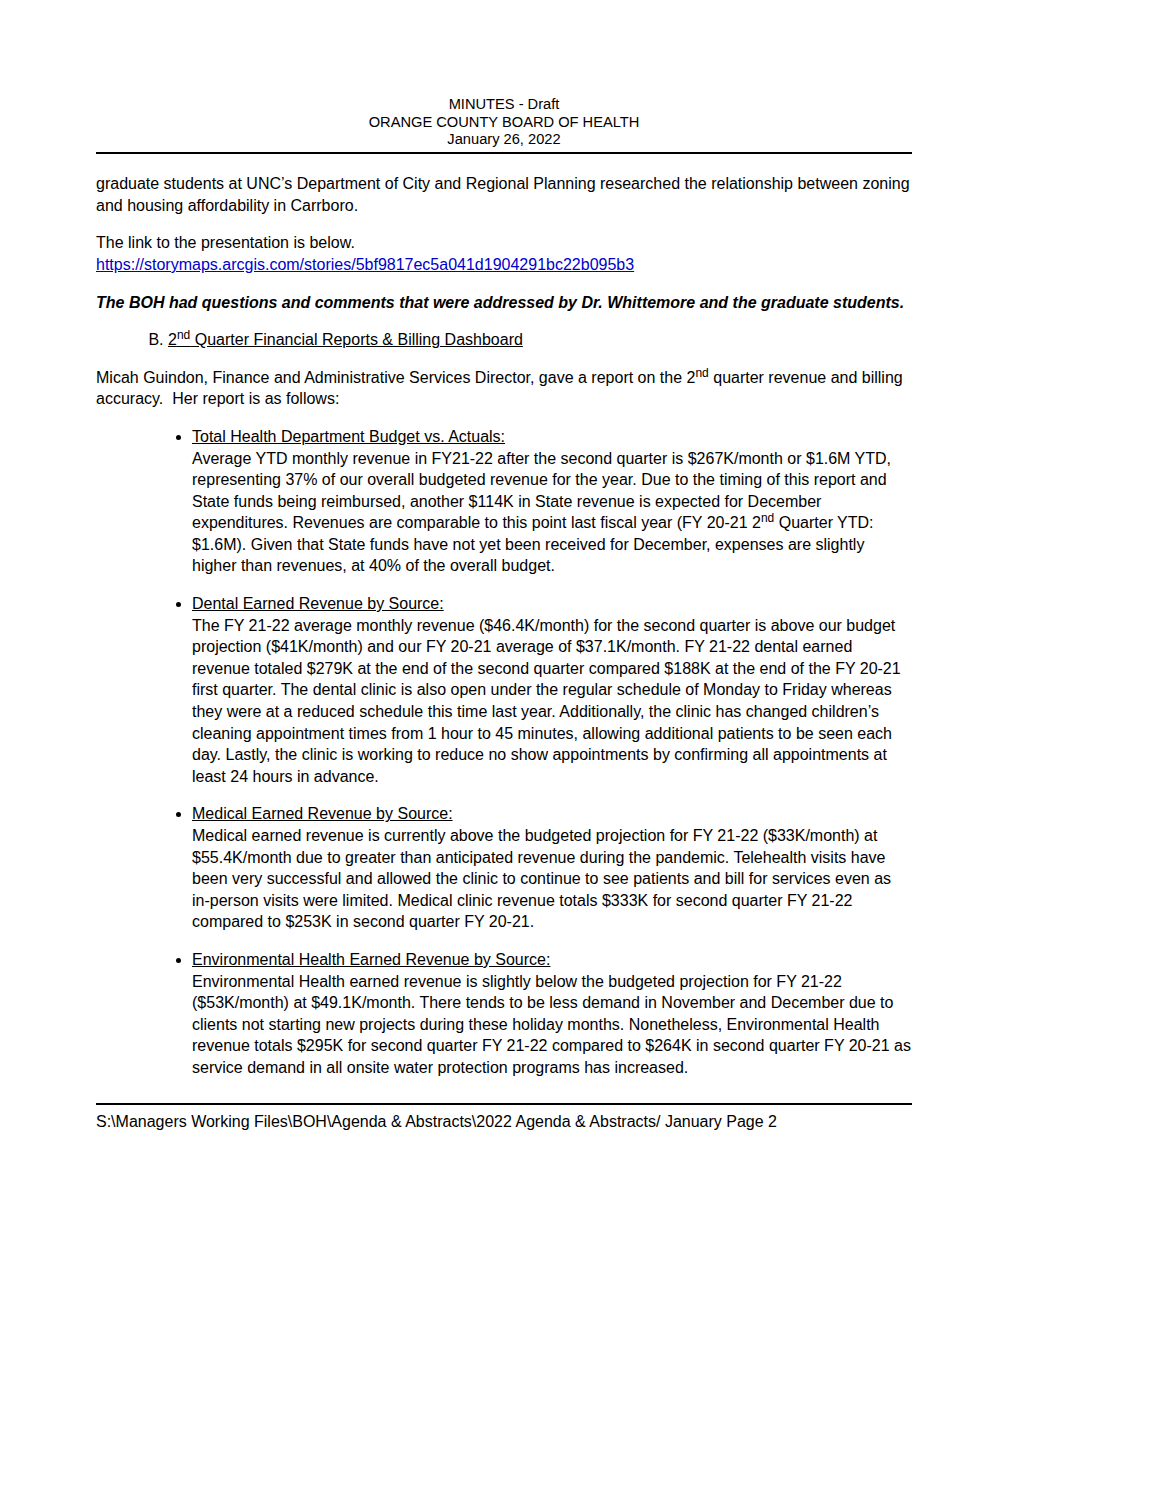MINUTES - Draft ORANGE COUNTY BOARD OF HEALTH January 26, 2022
graduate students at UNC’s Department of City and Regional Planning researched the relationship between zoning and housing affordability in Carrboro.
The link to the presentation is below.
https://storymaps.arcgis.com/stories/5bf9817ec5a041d1904291bc22b095b3
The BOH had questions and comments that were addressed by Dr. Whittemore and the graduate students.
2nd Quarter Financial Reports & Billing Dashboard
Micah Guindon, Finance and Administrative Services Director, gave a report on the 2nd quarter revenue and billing accuracy. Her report is as follows:
Total Health Department Budget vs. Actuals: Average YTD monthly revenue in FY21-22 after the second quarter is $267K/month or $1.6M YTD, representing 37% of our overall budgeted revenue for the year. Due to the timing of this report and State funds being reimbursed, another $114K in State revenue is expected for December expenditures. Revenues are comparable to this point last fiscal year (FY 20-21 2nd Quarter YTD: $1.6M). Given that State funds have not yet been received for December, expenses are slightly higher than revenues, at 40% of the overall budget.
Dental Earned Revenue by Source: The FY 21-22 average monthly revenue ($46.4K/month) for the second quarter is above our budget projection ($41K/month) and our FY 20-21 average of $37.1K/month. FY 21-22 dental earned revenue totaled $279K at the end of the second quarter compared $188K at the end of the FY 20-21 first quarter. The dental clinic is also open under the regular schedule of Monday to Friday whereas they were at a reduced schedule this time last year. Additionally, the clinic has changed children’s cleaning appointment times from 1 hour to 45 minutes, allowing additional patients to be seen each day. Lastly, the clinic is working to reduce no show appointments by confirming all appointments at least 24 hours in advance.
Medical Earned Revenue by Source: Medical earned revenue is currently above the budgeted projection for FY 21-22 ($33K/month) at $55.4K/month due to greater than anticipated revenue during the pandemic. Telehealth visits have been very successful and allowed the clinic to continue to see patients and bill for services even as in-person visits were limited. Medical clinic revenue totals $333K for second quarter FY 21-22 compared to $253K in second quarter FY 20-21.
Environmental Health Earned Revenue by Source: Environmental Health earned revenue is slightly below the budgeted projection for FY 21-22 ($53K/month) at $49.1K/month. There tends to be less demand in November and December due to clients not starting new projects during these holiday months. Nonetheless, Environmental Health revenue totals $295K for second quarter FY 21-22 compared to $264K in second quarter FY 20-21 as service demand in all onsite water protection programs has increased.
S:\Managers Working Files\BOH\Agenda & Abstracts\2022 Agenda & Abstracts/ January Page 2